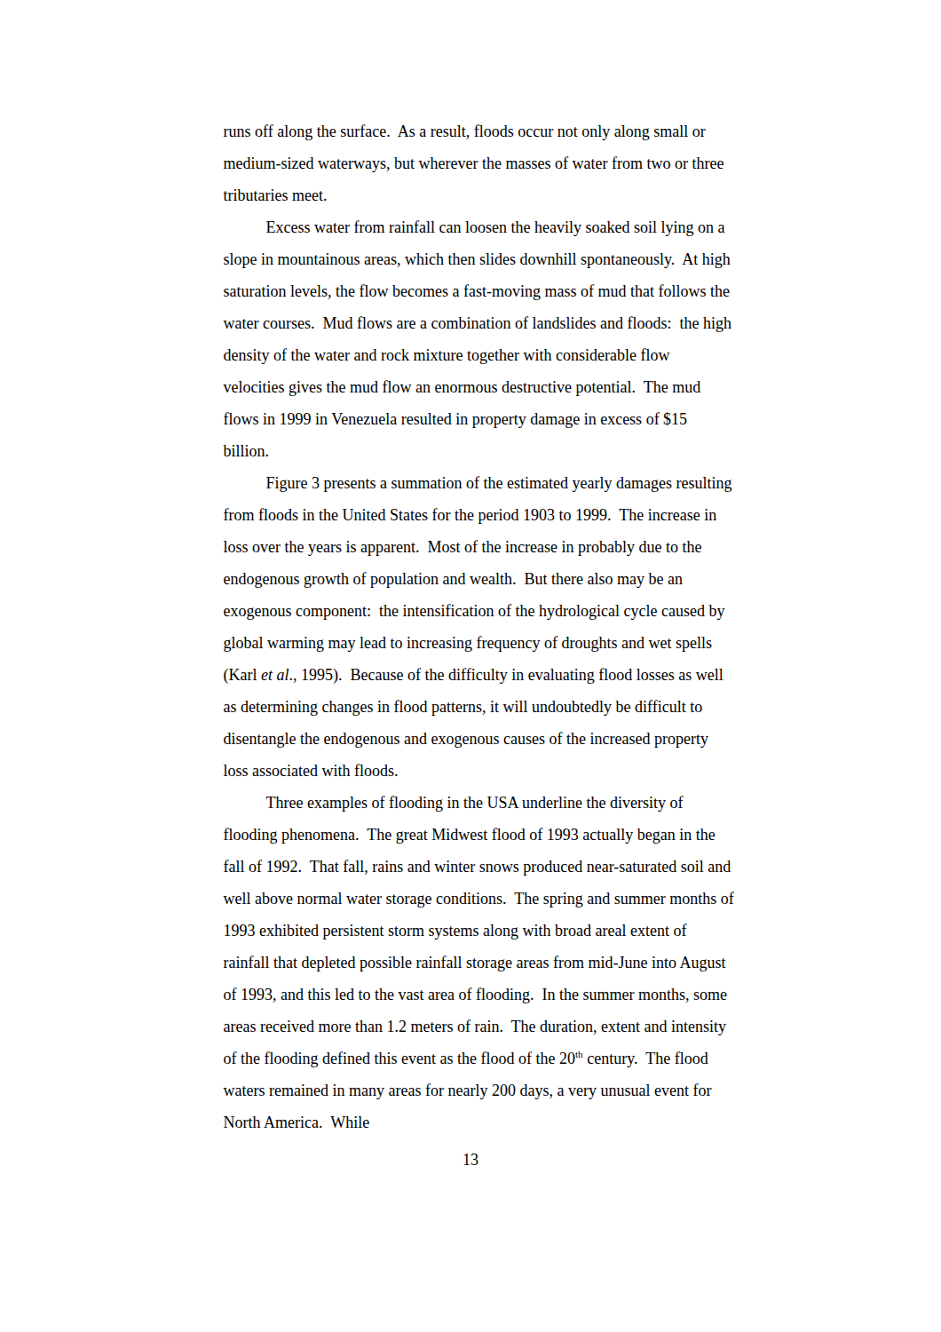runs off along the surface. As a result, floods occur not only along small or medium-sized waterways, but wherever the masses of water from two or three tributaries meet.
Excess water from rainfall can loosen the heavily soaked soil lying on a slope in mountainous areas, which then slides downhill spontaneously. At high saturation levels, the flow becomes a fast-moving mass of mud that follows the water courses. Mud flows are a combination of landslides and floods: the high density of the water and rock mixture together with considerable flow velocities gives the mud flow an enormous destructive potential. The mud flows in 1999 in Venezuela resulted in property damage in excess of $15 billion.
Figure 3 presents a summation of the estimated yearly damages resulting from floods in the United States for the period 1903 to 1999. The increase in loss over the years is apparent. Most of the increase in probably due to the endogenous growth of population and wealth. But there also may be an exogenous component: the intensification of the hydrological cycle caused by global warming may lead to increasing frequency of droughts and wet spells (Karl et al., 1995). Because of the difficulty in evaluating flood losses as well as determining changes in flood patterns, it will undoubtedly be difficult to disentangle the endogenous and exogenous causes of the increased property loss associated with floods.
Three examples of flooding in the USA underline the diversity of flooding phenomena. The great Midwest flood of 1993 actually began in the fall of 1992. That fall, rains and winter snows produced near-saturated soil and well above normal water storage conditions. The spring and summer months of 1993 exhibited persistent storm systems along with broad areal extent of rainfall that depleted possible rainfall storage areas from mid-June into August of 1993, and this led to the vast area of flooding. In the summer months, some areas received more than 1.2 meters of rain. The duration, extent and intensity of the flooding defined this event as the flood of the 20th century. The flood waters remained in many areas for nearly 200 days, a very unusual event for North America. While
13